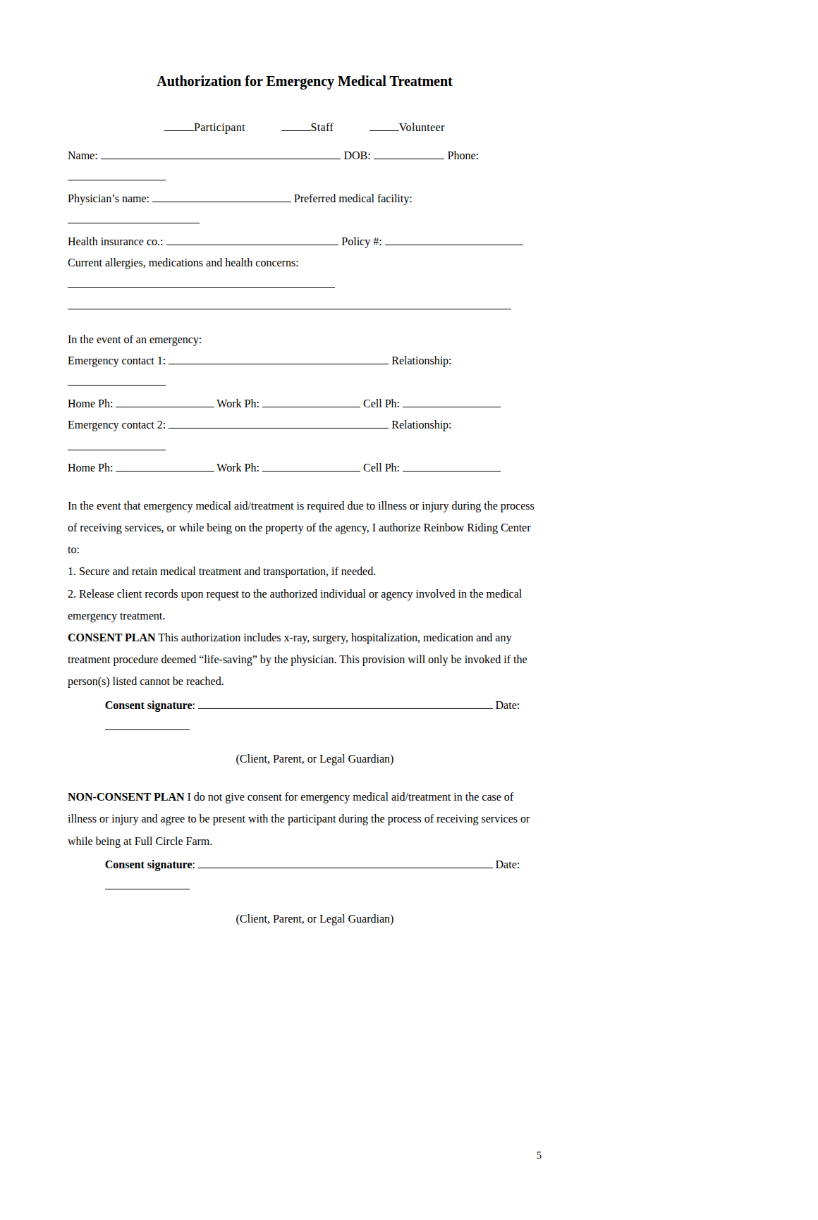Authorization for Emergency Medical Treatment
Participant Staff Volunteer
Name: DOB: Phone:
Physician’s name: Preferred medical facility:
Health insurance co.: Policy #:
Current allergies, medications and health concerns:
In the event of an emergency:
Emergency contact 1: Relationship:
Home Ph: Work Ph: Cell Ph:
Emergency contact 2: Relationship:
Home Ph: Work Ph: Cell Ph:
In the event that emergency medical aid/treatment is required due to illness or injury during the process of receiving services, or while being on the property of the agency, I authorize Reinbow Riding Center to:
1. Secure and retain medical treatment and transportation, if needed.
2. Release client records upon request to the authorized individual or agency involved in the medical emergency treatment.
CONSENT PLAN This authorization includes x-ray, surgery, hospitalization, medication and any treatment procedure deemed “life-saving” by the physician. This provision will only be invoked if the person(s) listed cannot be reached.
Consent signature: Date:
(Client, Parent, or Legal Guardian)
NON-CONSENT PLAN I do not give consent for emergency medical aid/treatment in the case of illness or injury and agree to be present with the participant during the process of receiving services or while being at Full Circle Farm.
Consent signature: Date:
(Client, Parent, or Legal Guardian)
5